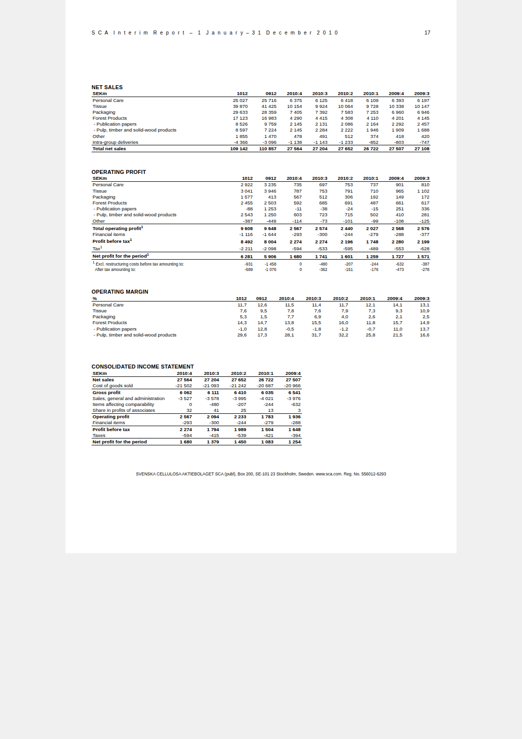S C A I n t e r i m R e p o r t – 1 J a n u a r y – 3 1 D e c e m b e r 2 0 1 0
17
NET SALES
| SEKm | 1012 | 0912 | 2010:4 | 2010:3 | 2010:2 | 2010:1 | 2009:4 | 2009:3 |
| --- | --- | --- | --- | --- | --- | --- | --- | --- |
| Personal Care | 25 027 | 25 716 | 6 375 | 6 125 | 6 418 | 6 109 | 6 393 | 6 197 |
| Tissue | 39 870 | 41 425 | 10 154 | 9 924 | 10 064 | 9 728 | 10 338 | 10 147 |
| Packaging | 29 633 | 28 359 | 7 405 | 7 392 | 7 583 | 7 253 | 6 960 | 6 946 |
| Forest Products | 17 123 | 16 983 | 4 290 | 4 415 | 4 308 | 4 110 | 4 201 | 4 145 |
| - Publication papers | 8 526 | 9 759 | 2 145 | 2 131 | 2 086 | 2 164 | 2 292 | 2 457 |
| - Pulp, timber and solid-wood products | 8 597 | 7 224 | 2 145 | 2 284 | 2 222 | 1 946 | 1 909 | 1 688 |
| Other | 1 855 | 1 470 | 478 | 491 | 512 | 374 | 418 | 420 |
| Intra-group deliveries | -4 366 | -3 096 | -1 138 | -1 143 | -1 233 | -852 | -803 | -747 |
| Total net sales | 109 142 | 110 857 | 27 564 | 27 204 | 27 652 | 26 722 | 27 507 | 27 108 |
OPERATING PROFIT
| SEKm | 1012 | 0912 | 2010:4 | 2010:3 | 2010:2 | 2010:1 | 2009:4 | 2009:3 |
| --- | --- | --- | --- | --- | --- | --- | --- | --- |
| Personal Care | 2 922 | 3 235 | 735 | 697 | 753 | 737 | 901 | 810 |
| Tissue | 3 041 | 3 946 | 787 | 753 | 791 | 710 | 965 | 1 102 |
| Packaging | 1 577 | 413 | 567 | 512 | 306 | 192 | 149 | 172 |
| Forest Products | 2 455 | 2 503 | 592 | 685 | 691 | 487 | 661 | 617 |
| - Publication papers | -88 | 1 253 | -11 | -38 | -24 | -15 | 251 | 336 |
| - Pulp, timber and solid-wood products | 2 543 | 1 250 | 603 | 723 | 715 | 502 | 410 | 281 |
| Other | -387 | -449 | -114 | -73 | -101 | -99 | -108 | -125 |
| Total operating profit 1 | 9 608 | 9 648 | 2 567 | 2 574 | 2 440 | 2 027 | 2 568 | 2 576 |
| Financial items | -1 116 | -1 644 | -293 | -300 | -244 | -279 | -288 | -377 |
| Profit before tax 1 | 8 492 | 8 004 | 2 274 | 2 274 | 2 196 | 1 748 | 2 280 | 2 199 |
| Tax 1 | -2 211 | -2 098 | -594 | -533 | -595 | -489 | -553 | -628 |
| Net profit for the period 1 | 6 281 | 5 906 | 1 680 | 1 741 | 1 601 | 1 259 | 1 727 | 1 571 |
| 1 Excl. restructuring costs before tax amounting to: | -931 | -1 458 | 0 | -480 | -207 | -244 | -632 | -387 |
| After tax amounting to: | -689 | -1 076 | 0 | -362 | -151 | -176 | -473 | -278 |
OPERATING MARGIN
| % | 1012 | 0912 | 2010:4 | 2010:3 | 2010:2 | 2010:1 | 2009:4 | 2009:3 |
| --- | --- | --- | --- | --- | --- | --- | --- | --- |
| Personal Care | 11,7 | 12,6 | 11,5 | 11,4 | 11,7 | 12,1 | 14,1 | 13,1 |
| Tissue | 7,6 | 9,5 | 7,8 | 7,6 | 7,9 | 7,3 | 9,3 | 10,9 |
| Packaging | 5,3 | 1,5 | 7,7 | 6,9 | 4,0 | 2,6 | 2,1 | 2,5 |
| Forest Products | 14,3 | 14,7 | 13,8 | 15,5 | 16,0 | 11,8 | 15,7 | 14,9 |
| - Publication papers | -1,0 | 12,8 | -0,5 | -1,8 | -1,2 | -0,7 | 11,0 | 13,7 |
| - Pulp, timber and solid-wood products | 29,6 | 17,3 | 28,1 | 31,7 | 32,2 | 25,8 | 21,5 | 16,6 |
CONSOLIDATED INCOME STATEMENT
| SEKm | 2010:4 | 2010:3 | 2010:2 | 2010:1 | 2009:4 |
| --- | --- | --- | --- | --- | --- |
| Net sales | 27 564 | 27 204 | 27 652 | 26 722 | 27 507 |
| Cost of goods sold | -21 502 | -21 093 | -21 242 | -20 687 | -20 966 |
| Gross profit | 6 062 | 6 111 | 6 410 | 6 035 | 6 541 |
| Sales, general and administration | -3 527 | -3 578 | -3 995 | -4 021 | -3 976 |
| Items affecting comparability | 0 | -480 | -207 | -244 | -632 |
| Share in profits of associates | 32 | 41 | 25 | 13 | 3 |
| Operating profit | 2 567 | 2 094 | 2 233 | 1 783 | 1 936 |
| Financial items | -293 | -300 | -244 | -279 | -288 |
| Profit before tax | 2 274 | 1 794 | 1 989 | 1 504 | 1 648 |
| Taxes | -594 | -415 | -539 | -421 | -394 |
| Net profit for the period | 1 680 | 1 379 | 1 450 | 1 083 | 1 254 |
SVENSKA CELLULOSA AKTIEBOLAGET SCA (publ), Box 200, SE-101 23 Stockholm, Sweden. www.sca.com. Reg. No. 556012-6293